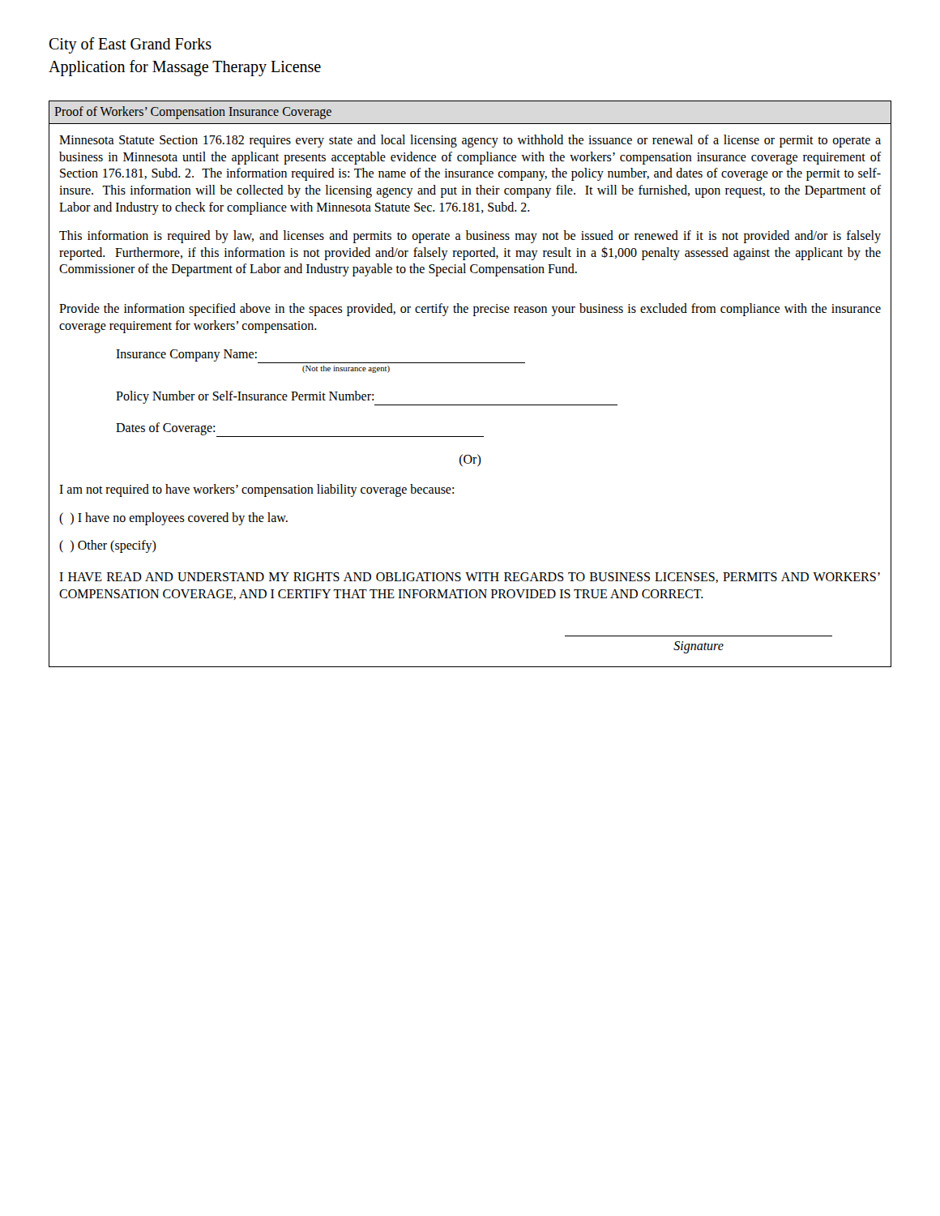City of East Grand Forks
Application for Massage Therapy License
Proof of Workers’ Compensation Insurance Coverage
Minnesota Statute Section 176.182 requires every state and local licensing agency to withhold the issuance or renewal of a license or permit to operate a business in Minnesota until the applicant presents acceptable evidence of compliance with the workers’ compensation insurance coverage requirement of Section 176.181, Subd. 2. The information required is: The name of the insurance company, the policy number, and dates of coverage or the permit to self-insure. This information will be collected by the licensing agency and put in their company file. It will be furnished, upon request, to the Department of Labor and Industry to check for compliance with Minnesota Statute Sec. 176.181, Subd. 2.
This information is required by law, and licenses and permits to operate a business may not be issued or renewed if it is not provided and/or is falsely reported. Furthermore, if this information is not provided and/or falsely reported, it may result in a $1,000 penalty assessed against the applicant by the Commissioner of the Department of Labor and Industry payable to the Special Compensation Fund.
Provide the information specified above in the spaces provided, or certify the precise reason your business is excluded from compliance with the insurance coverage requirement for workers’ compensation.
Insurance Company Name: (Not the insurance agent)
Policy Number or Self-Insurance Permit Number:
Dates of Coverage:
(Or)
I am not required to have workers’ compensation liability coverage because:
( ) I have no employees covered by the law.
( ) Other (specify)
I HAVE READ AND UNDERSTAND MY RIGHTS AND OBLIGATIONS WITH REGARDS TO BUSINESS LICENSES, PERMITS AND WORKERS’ COMPENSATION COVERAGE, AND I CERTIFY THAT THE INFORMATION PROVIDED IS TRUE AND CORRECT.
Signature